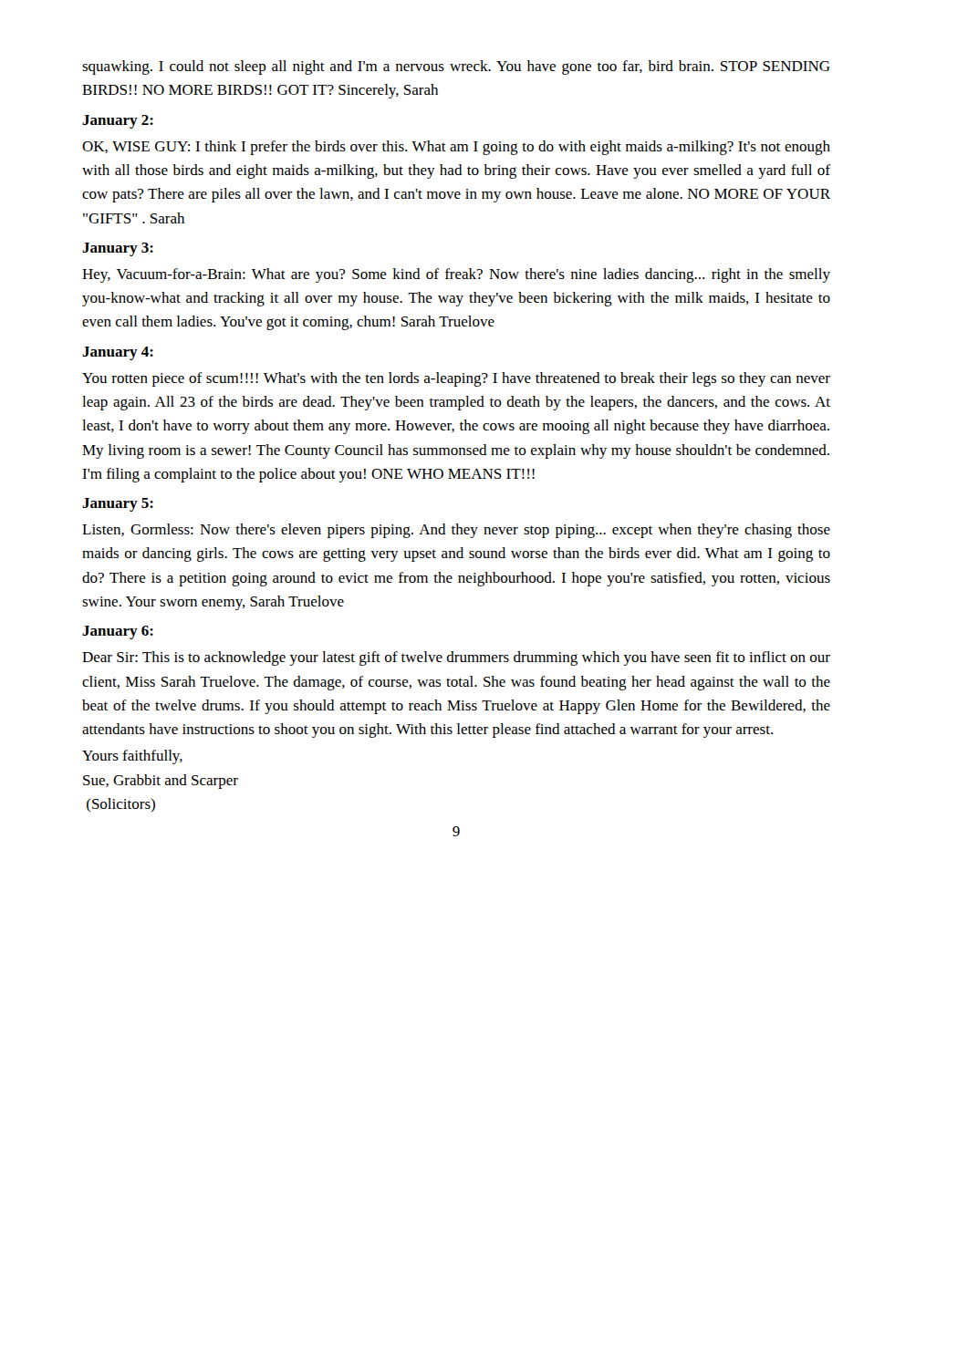squawking. I could not sleep all night and I'm a nervous wreck. You have gone too far, bird brain. STOP SENDING BIRDS!! NO MORE BIRDS!! GOT IT? Sincerely, Sarah
January 2:
OK, WISE GUY: I think I prefer the birds over this. What am I going to do with eight maids a-milking? It's not enough with all those birds and eight maids a-milking, but they had to bring their cows. Have you ever smelled a yard full of cow pats? There are piles all over the lawn, and I can't move in my own house. Leave me alone. NO MORE OF YOUR "GIFTS" . Sarah
January 3:
Hey, Vacuum-for-a-Brain: What are you? Some kind of freak? Now there's nine ladies dancing... right in the smelly you-know-what and tracking it all over my house. The way they've been bickering with the milk maids, I hesitate to even call them ladies. You've got it coming, chum! Sarah Truelove
January 4:
You rotten piece of scum!!!! What's with the ten lords a-leaping? I have threatened to break their legs so they can never leap again. All 23 of the birds are dead. They've been trampled to death by the leapers, the dancers, and the cows. At least, I don't have to worry about them any more. However, the cows are mooing all night because they have diarrhoea. My living room is a sewer! The County Council has summonsed me to explain why my house shouldn't be condemned. I'm filing a complaint to the police about you! ONE WHO MEANS IT!!!
January 5:
Listen, Gormless: Now there's eleven pipers piping. And they never stop piping... except when they're chasing those maids or dancing girls. The cows are getting very upset and sound worse than the birds ever did. What am I going to do? There is a petition going around to evict me from the neighbourhood. I hope you're satisfied, you rotten, vicious swine. Your sworn enemy, Sarah Truelove
January 6:
Dear Sir: This is to acknowledge your latest gift of twelve drummers drumming which you have seen fit to inflict on our client, Miss Sarah Truelove. The damage, of course, was total. She was found beating her head against the wall to the beat of the twelve drums. If you should attempt to reach Miss Truelove at Happy Glen Home for the Bewildered, the attendants have instructions to shoot you on sight. With this letter please find attached a warrant for your arrest.
Yours faithfully,
Sue, Grabbit and Scarper
(Solicitors)
9